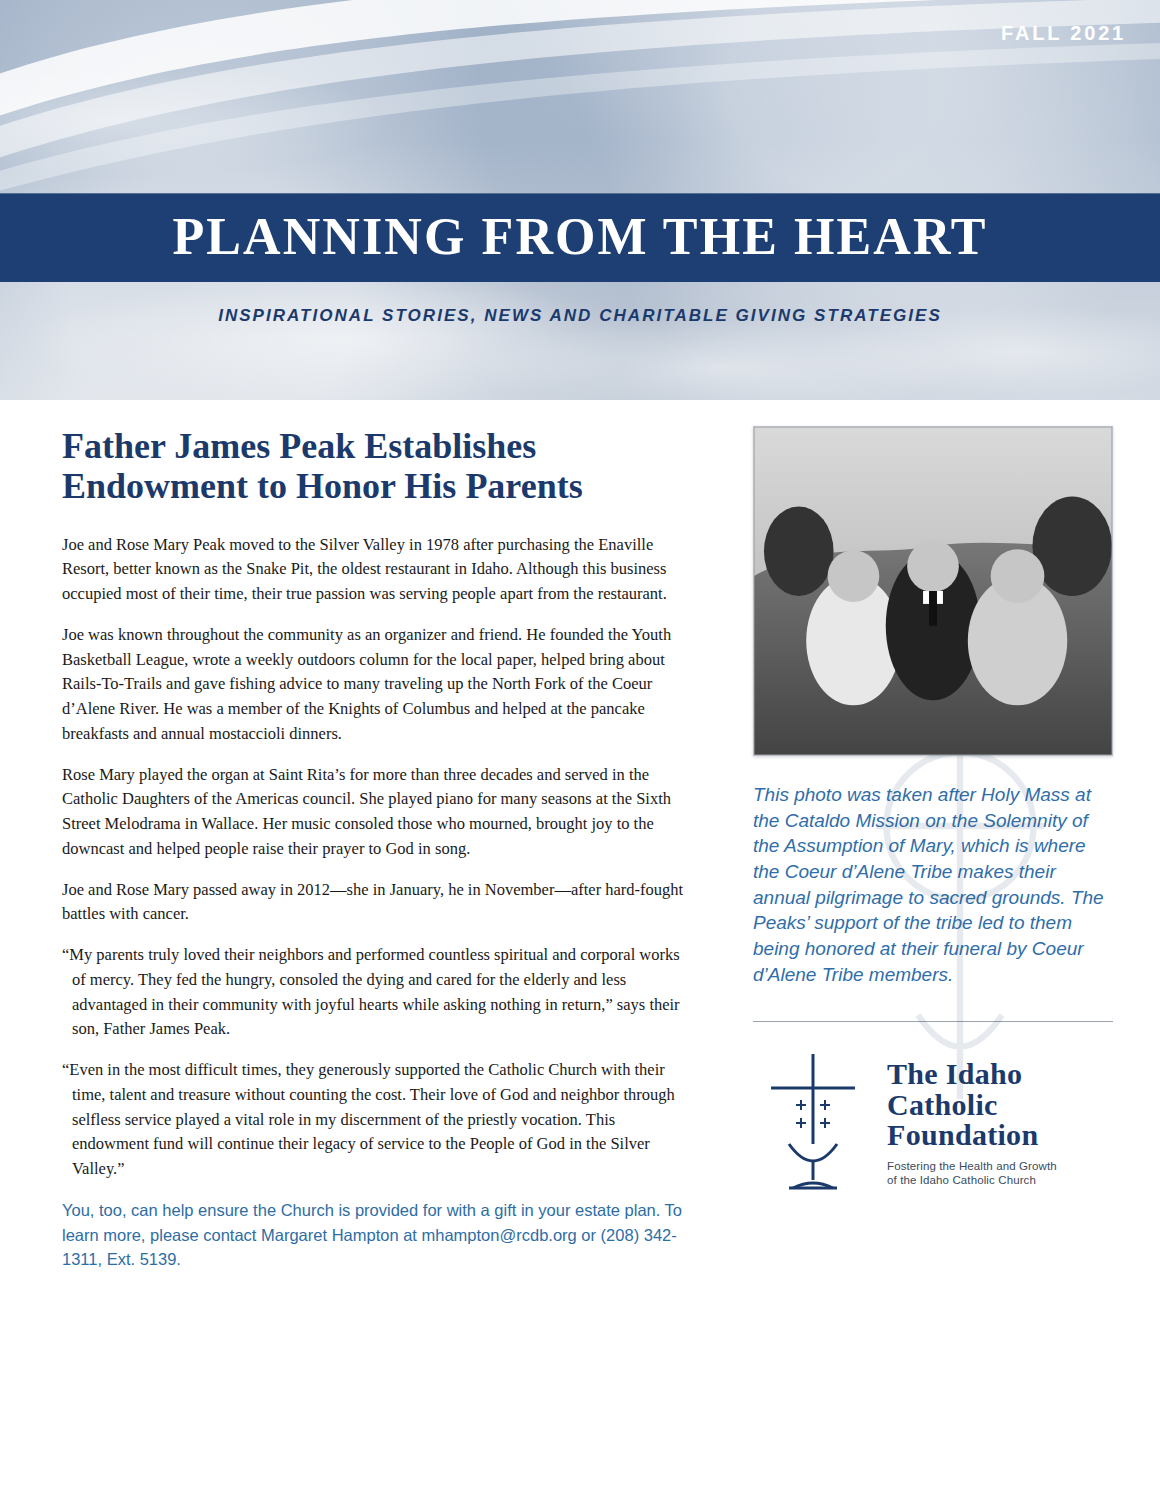FALL 2021
PLANNING FROM THE HEART
INSPIRATIONAL STORIES, NEWS AND CHARITABLE GIVING STRATEGIES
Father James Peak Establishes
Endowment to Honor His Parents
Joe and Rose Mary Peak moved to the Silver Valley in 1978 after purchasing the Enaville Resort, better known as the Snake Pit, the oldest restaurant in Idaho. Although this business occupied most of their time, their true passion was serving people apart from the restaurant.
Joe was known throughout the community as an organizer and friend. He founded the Youth Basketball League, wrote a weekly outdoors column for the local paper, helped bring about Rails-To-Trails and gave fishing advice to many traveling up the North Fork of the Coeur d’Alene River. He was a member of the Knights of Columbus and helped at the pancake breakfasts and annual mostaccioli dinners.
Rose Mary played the organ at Saint Rita’s for more than three decades and served in the Catholic Daughters of the Americas council. She played piano for many seasons at the Sixth Street Melodrama in Wallace. Her music consoled those who mourned, brought joy to the downcast and helped people raise their prayer to God in song.
Joe and Rose Mary passed away in 2012—she in January, he in November—after hard-fought battles with cancer.
“My parents truly loved their neighbors and performed countless spiritual and corporal works of mercy. They fed the hungry, consoled the dying and cared for the elderly and less advantaged in their community with joyful hearts while asking nothing in return,” says their son, Father James Peak.
“Even in the most difficult times, they generously supported the Catholic Church with their time, talent and treasure without counting the cost. Their love of God and neighbor through selfless service played a vital role in my discernment of the priestly vocation. This endowment fund will continue their legacy of service to the People of God in the Silver Valley.”
You, too, can help ensure the Church is provided for with a gift in your estate plan. To learn more, please contact Margaret Hampton at mhampton@rcdb.org or (208) 342-1311, Ext. 5139.
This photo was taken after Holy Mass at the Cataldo Mission on the Solemnity of the Assumption of Mary, which is where the Coeur d’Alene Tribe makes their annual pilgrimage to sacred grounds. The Peaks’ support of the tribe led to them being honored at their funeral by Coeur d’Alene Tribe members.
The Idaho Catholic Foundation Fostering the Health and Growth
of the Idaho Catholic Church